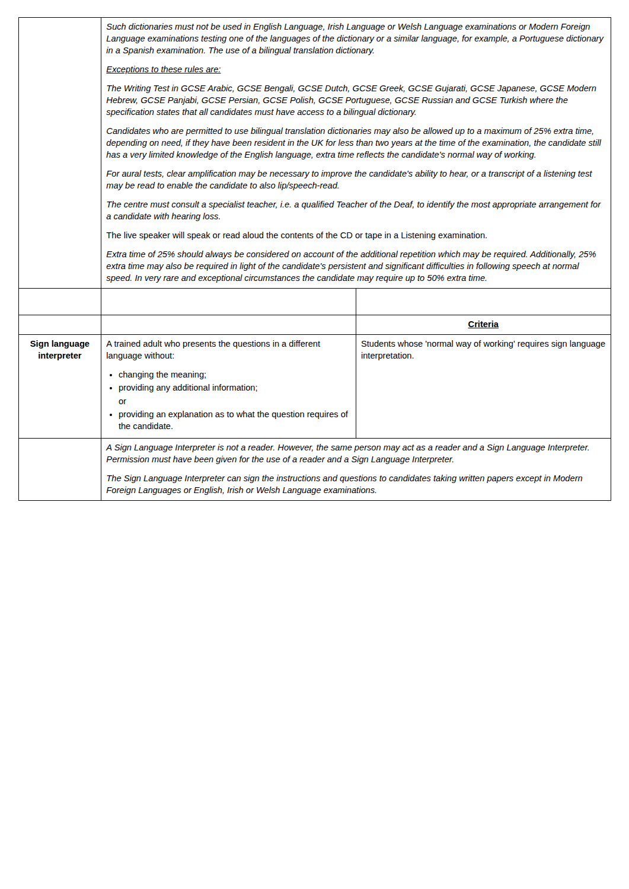| | Such dictionaries must not be used in English Language, Irish Language or Welsh Language examinations or Modern Foreign Language examinations testing one of the languages of the dictionary or a similar language, for example, a Portuguese dictionary in a Spanish examination. The use of a bilingual translation dictionary. Exceptions to these rules are: The Writing Test in GCSE Arabic, GCSE Bengali, GCSE Dutch, GCSE Greek, GCSE Gujarati, GCSE Japanese, GCSE Modern Hebrew, GCSE Panjabi, GCSE Persian, GCSE Polish, GCSE Portuguese, GCSE Russian and GCSE Turkish where the specification states that all candidates must have access to a bilingual dictionary. Candidates who are permitted to use bilingual translation dictionaries may also be allowed up to a maximum of 25% extra time, depending on need, if they have been resident in the UK for less than two years at the time of the examination, the candidate still has a very limited knowledge of the English language, extra time reflects the candidate's normal way of working. For aural tests, clear amplification may be necessary to improve the candidate's ability to hear, or a transcript of a listening test may be read to enable the candidate to also lip/speech-read. The centre must consult a specialist teacher, i.e. a qualified Teacher of the Deaf, to identify the most appropriate arrangement for a candidate with hearing loss. The live speaker will speak or read aloud the contents of the CD or tape in a Listening examination. Extra time of 25% should always be considered on account of the additional repetition which may be required. Additionally, 25% extra time may also be required in light of the candidate's persistent and significant difficulties in following speech at normal speed. In very rare and exceptional circumstances the candidate may require up to 50% extra time. |
| | | Criteria |
| Sign language interpreter | A trained adult who presents the questions in a different language without: changing the meaning; providing any additional information; or providing an explanation as to what the question requires of the candidate. | Students whose 'normal way of working' requires sign language interpretation. |
| | A Sign Language Interpreter is not a reader. However, the same person may act as a reader and a Sign Language Interpreter. Permission must have been given for the use of a reader and a Sign Language Interpreter. The Sign Language Interpreter can sign the instructions and questions to candidates taking written papers except in Modern Foreign Languages or English, Irish or Welsh Language examinations. |